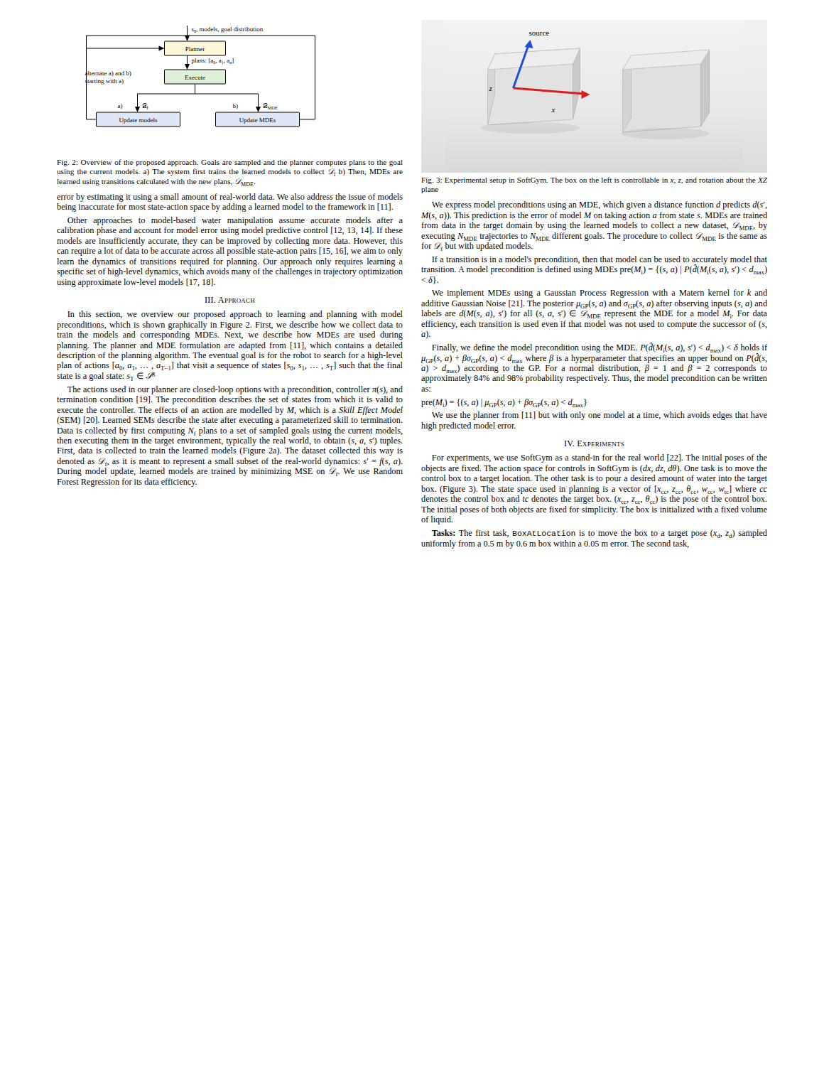s0, models, goal distribution Planner plans: [a0, a1, an] Execute alternate a) and b) starting with a) a) 𝒟f b) 𝒟MDE Update models Update MDEs
Fig. 2: Overview of the proposed approach. Goals are sampled and the planner computes plans to the goal using the current models. a) The system first trains the learned models to collect 𝒟f b) Then, MDEs are learned using transitions calculated with the new plans, 𝒟MDE.
error by estimating it using a small amount of real-world data. We also address the issue of models being inaccurate for most state-action space by adding a learned model to the framework in [11].
Other approaches to model-based water manipulation assume accurate models after a calibration phase and account for model error using model predictive control [12, 13, 14]. If these models are insufficiently accurate, they can be improved by collecting more data. However, this can require a lot of data to be accurate across all possible state-action pairs [15, 16], we aim to only learn the dynamics of transitions required for planning. Our approach only requires learning a specific set of high-level dynamics, which avoids many of the challenges in trajectory optimization using approximate low-level models [17, 18].
III. Approach
In this section, we overview our proposed approach to learning and planning with model preconditions, which is shown graphically in Figure 2. First, we describe how we collect data to train the models and corresponding MDEs. Next, we describe how MDEs are used during planning. The planner and MDE formulation are adapted from [11], which contains a detailed description of the planning algorithm. The eventual goal is for the robot to search for a high-level plan of actions [a0, a1, … , aT−1] that visit a sequence of states [s0, s1, … , sT] such that the final state is a goal state: sT ∈ 𝒮g
The actions used in our planner are closed-loop options with a precondition, controller π(s), and termination condition [19]. The precondition describes the set of states from which it is valid to execute the controller. The effects of an action are modelled by M, which is a Skill Effect Model (SEM) [20]. Learned SEMs describe the state after executing a parameterized skill to termination. Data is collected by first computing Nf plans to a set of sampled goals using the current models, then executing them in the target environment, typically the real world, to obtain (s, a, s′) tuples. First, data is collected to train the learned models (Figure 2a). The dataset collected this way is denoted as 𝒟f, as it is meant to represent a small subset of the real-world dynamics: s′ = f(s, a). During model update, learned models are trained by minimizing MSE on 𝒟f. We use Random Forest Regression for its data efficiency.
source target z x
Fig. 3: Experimental setup in SoftGym. The box on the left is controllable in x, z, and rotation about the XZ plane
We express model preconditions using an MDE, which given a distance function d predicts d(s′, M(s, a)). This prediction is the error of model M on taking action a from state s. MDEs are trained from data in the target domain by using the learned models to collect a new dataset, 𝒟MDE, by executing NMDE trajectories to NMDE different goals. The procedure to collect 𝒟MDE is the same as for 𝒟f but with updated models.
If a transition is in a model's precondition, then that model can be used to accurately model that transition. A model precondition is defined using MDEs pre(Mi) = {(s, a) | P(d̂(Mi(s, a), s′) < dmax) < δ}.
We implement MDEs using a Gaussian Process Regression with a Matern kernel for k and additive Gaussian Noise [21]. The posterior μGP(s, a) and σGP(s, a) after observing inputs (s, a) and labels are d(M(s, a), s′) for all (s, a, s′) ∈ 𝒟MDE represent the MDE for a model Mi. For data efficiency, each transition is used even if that model was not used to compute the successor of (s, a).
Finally, we define the model precondition using the MDE. P(d̂(Mi(s, a), s′) < dmax) < δ holds if μGP(s, a) + βσGP(s, a) < dmax where β is a hyperparameter that specifies an upper bound on P(d̂(s, a) > dmax) according to the GP. For a normal distribution, β = 1 and β = 2 corresponds to approximately 84% and 98% probability respectively. Thus, the model precondition can be written as:
pre(Mi) = {(s, a) | μGP(s, a) + βσGP(s, a) < dmax}
We use the planner from [11] but with only one model at a time, which avoids edges that have high predicted model error.
IV. Experiments
For experiments, we use SoftGym as a stand-in for the real world [22]. The initial poses of the objects are fixed. The action space for controls in SoftGym is (dx, dz, dθ). One task is to move the control box to a target location. The other task is to pour a desired amount of water into the target box. (Figure 3). The state space used in planning is a vector of [xcc, zcc, θcc, wcc, wtc] where cc denotes the control box and tc denotes the target box. (xcc, zcc, θcc) is the pose of the control box. The initial poses of both objects are fixed for simplicity. The box is initialized with a fixed volume of liquid.
Tasks: The first task, BoxAtLocation is to move the box to a target pose (xd, zd) sampled uniformly from a 0.5 m by 0.6 m box within a 0.05 m error. The second task,